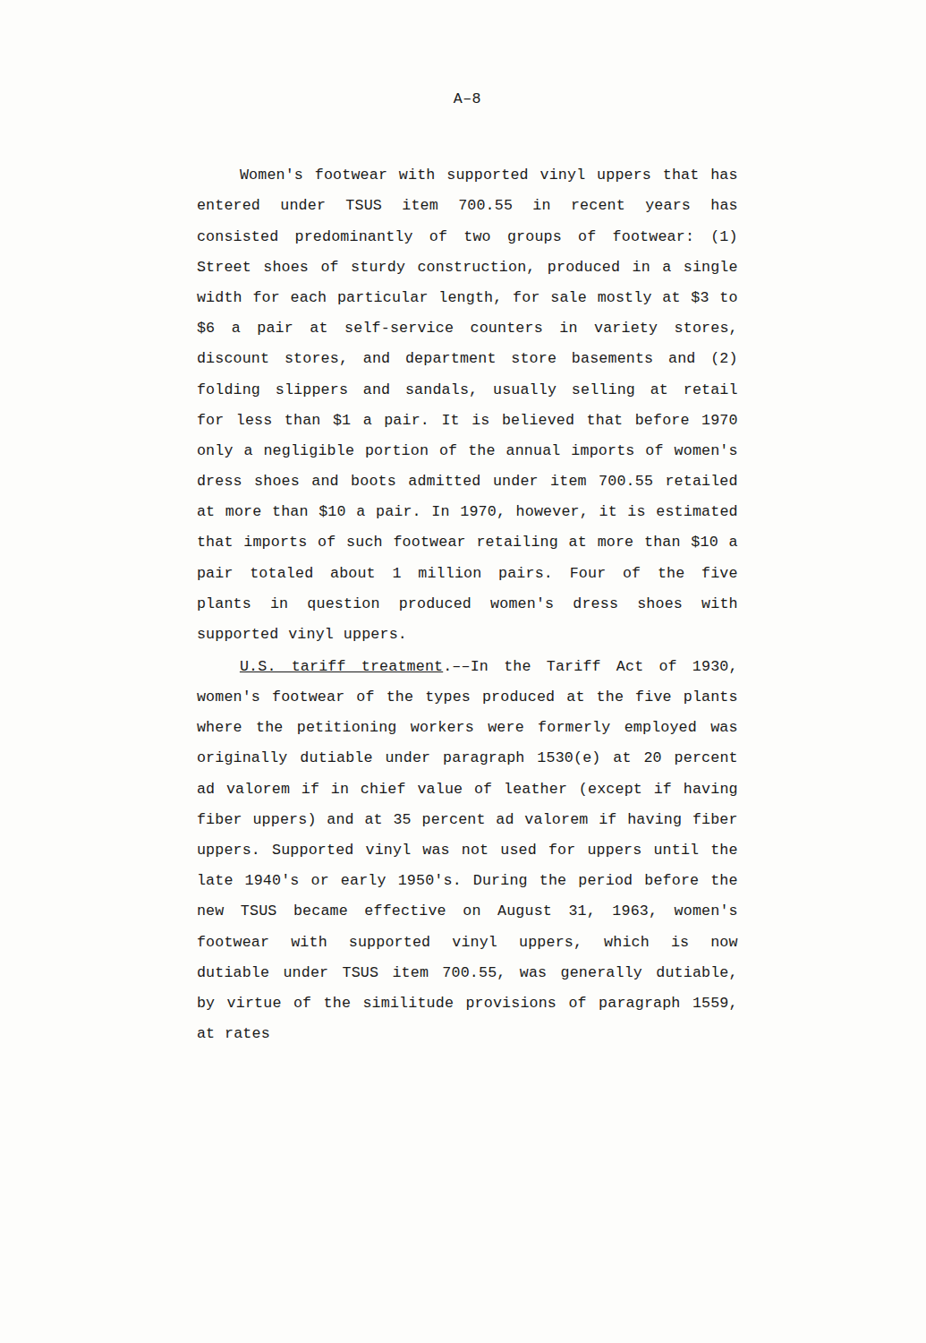A–8
Women's footwear with supported vinyl uppers that has entered under TSUS item 700.55 in recent years has consisted predominantly of two groups of footwear: (1) Street shoes of sturdy construction, produced in a single width for each particular length, for sale mostly at $3 to $6 a pair at self-service counters in variety stores, discount stores, and department store basements and (2) folding slippers and sandals, usually selling at retail for less than $1 a pair. It is believed that before 1970 only a negligible portion of the annual imports of women's dress shoes and boots admitted under item 700.55 retailed at more than $10 a pair. In 1970, however, it is estimated that imports of such footwear retailing at more than $10 a pair totaled about 1 million pairs. Four of the five plants in question produced women's dress shoes with supported vinyl uppers.
U.S. tariff treatment.––In the Tariff Act of 1930, women's footwear of the types produced at the five plants where the petitioning workers were formerly employed was originally dutiable under paragraph 1530(e) at 20 percent ad valorem if in chief value of leather (except if having fiber uppers) and at 35 percent ad valorem if having fiber uppers. Supported vinyl was not used for uppers until the late 1940's or early 1950's. During the period before the new TSUS became effective on August 31, 1963, women's footwear with supported vinyl uppers, which is now dutiable under TSUS item 700.55, was generally dutiable, by virtue of the similitude provisions of paragraph 1559, at rates